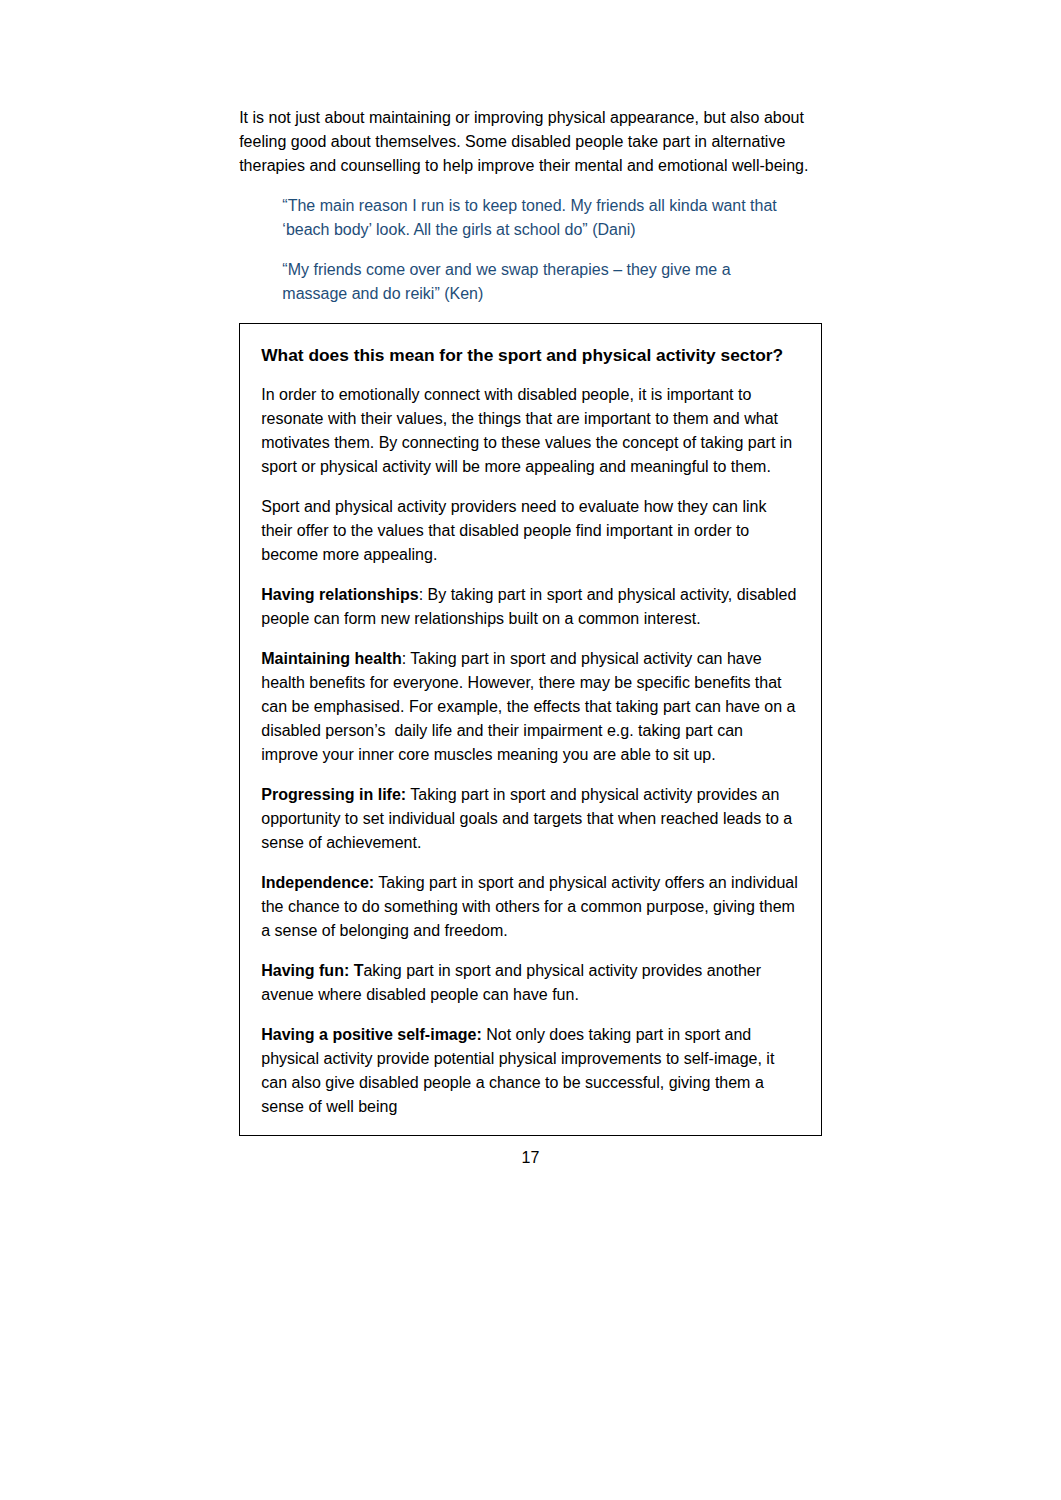It is not just about maintaining or improving physical appearance, but also about feeling good about themselves. Some disabled people take part in alternative therapies and counselling to help improve their mental and emotional well-being.
“The main reason I run is to keep toned. My friends all kinda want that ‘beach body’ look. All the girls at school do” (Dani)
“My friends come over and we swap therapies – they give me a massage and do reiki” (Ken)
What does this mean for the sport and physical activity sector?
In order to emotionally connect with disabled people, it is important to resonate with their values, the things that are important to them and what motivates them. By connecting to these values the concept of taking part in sport or physical activity will be more appealing and meaningful to them.
Sport and physical activity providers need to evaluate how they can link their offer to the values that disabled people find important in order to become more appealing.
Having relationships: By taking part in sport and physical activity, disabled people can form new relationships built on a common interest.
Maintaining health: Taking part in sport and physical activity can have health benefits for everyone. However, there may be specific benefits that can be emphasised. For example, the effects that taking part can have on a disabled person’s daily life and their impairment e.g. taking part can improve your inner core muscles meaning you are able to sit up.
Progressing in life: Taking part in sport and physical activity provides an opportunity to set individual goals and targets that when reached leads to a sense of achievement.
Independence: Taking part in sport and physical activity offers an individual the chance to do something with others for a common purpose, giving them a sense of belonging and freedom.
Having fun: Taking part in sport and physical activity provides another avenue where disabled people can have fun.
Having a positive self-image: Not only does taking part in sport and physical activity provide potential physical improvements to self-image, it can also give disabled people a chance to be successful, giving them a sense of well being
17